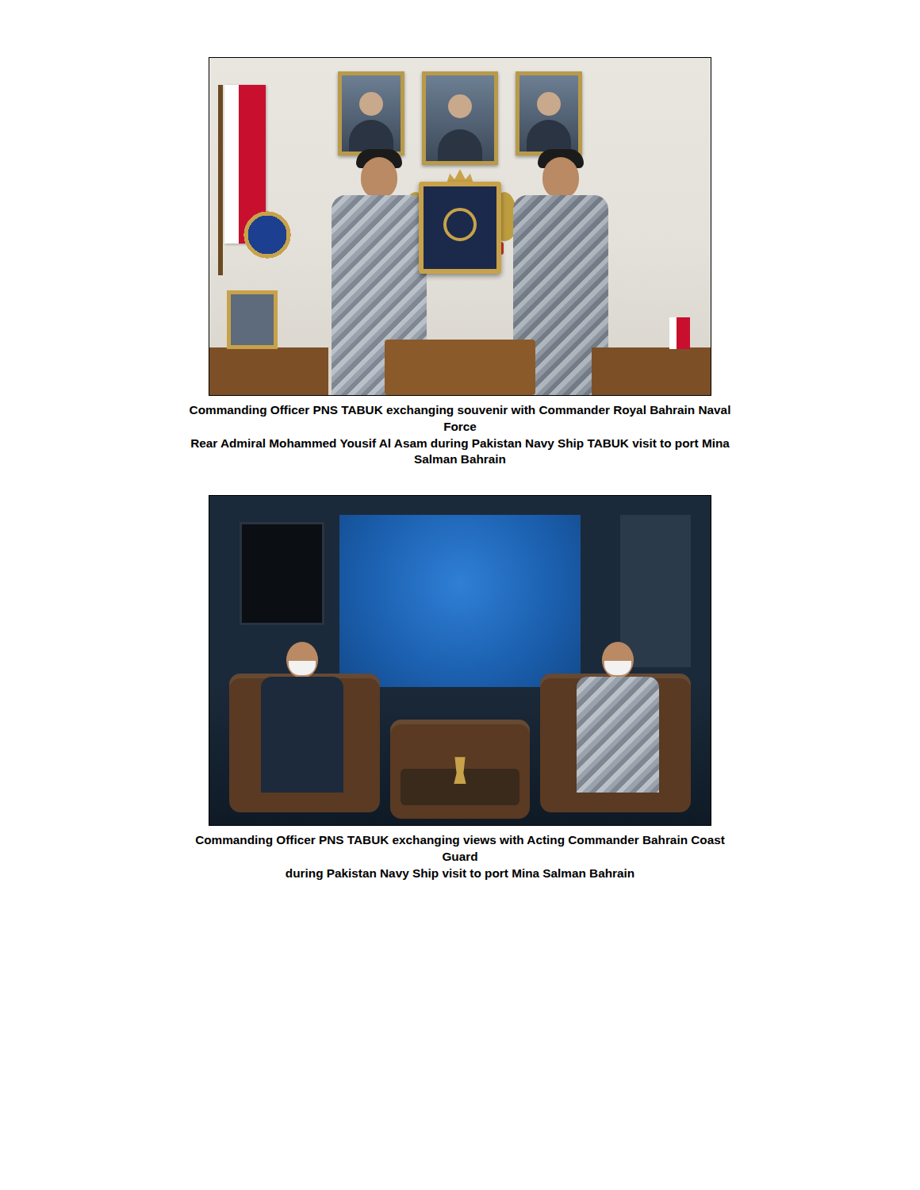Commanding Officer PNS TABUK exchanging souvenir with Commander Royal Bahrain Naval Force
Rear Admiral Mohammed Yousif Al Asam during Pakistan Navy Ship TABUK visit to port Mina Salman Bahrain
Commanding Officer PNS TABUK exchanging views with Acting Commander Bahrain Coast Guard
during Pakistan Navy Ship visit to port Mina Salman Bahrain